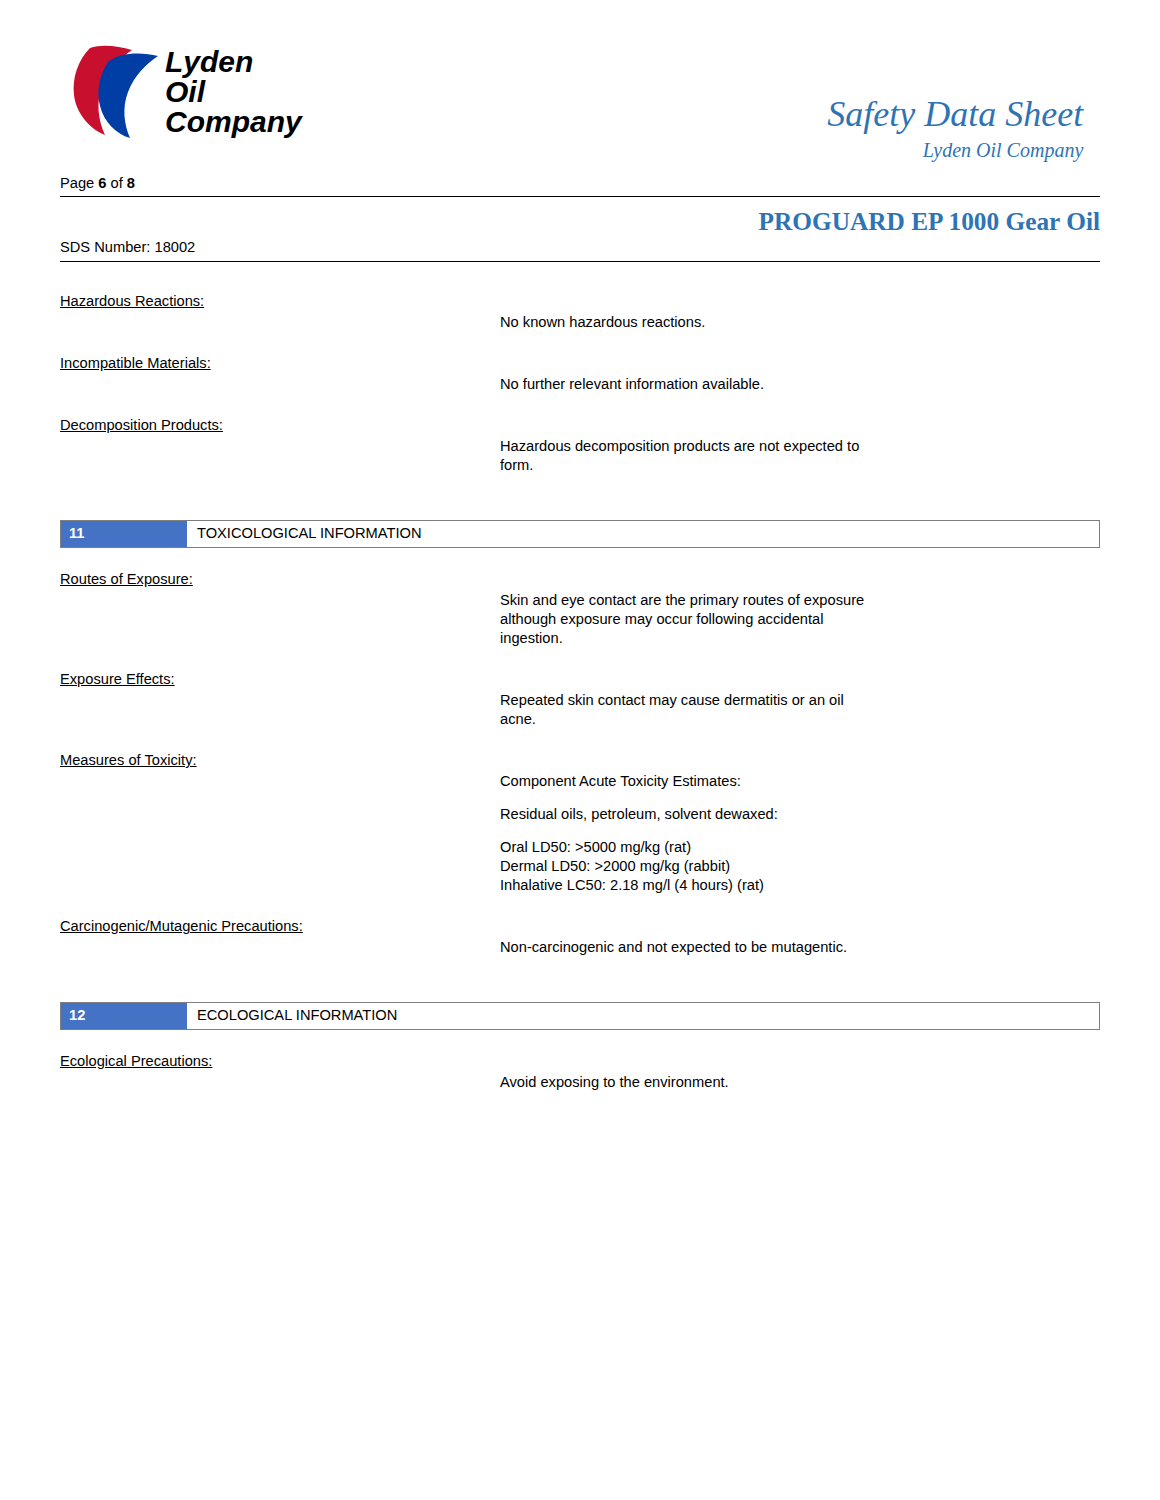Lyden Oil Company
Safety Data Sheet
Lyden Oil Company
Page 6 of 8
PROGUARD EP 1000 Gear Oil
SDS Number: 18002
Hazardous Reactions:
No known hazardous reactions.
Incompatible Materials:
No further relevant information available.
Decomposition Products:
Hazardous decomposition products are not expected to form.
11
TOXICOLOGICAL INFORMATION
Routes of Exposure:
Skin and eye contact are the primary routes of exposure although exposure may occur following accidental ingestion.
Exposure Effects:
Repeated skin contact may cause dermatitis or an oil acne.
Measures of Toxicity:
Component Acute Toxicity Estimates:
Residual oils, petroleum, solvent dewaxed:
Oral LD50: >5000 mg/kg (rat)
Dermal LD50: >2000 mg/kg (rabbit)
Inhalative LC50: 2.18 mg/l (4 hours) (rat)
Carcinogenic/Mutagenic Precautions:
Non-carcinogenic and not expected to be mutagentic.
12
ECOLOGICAL INFORMATION
Ecological Precautions:
Avoid exposing to the environment.